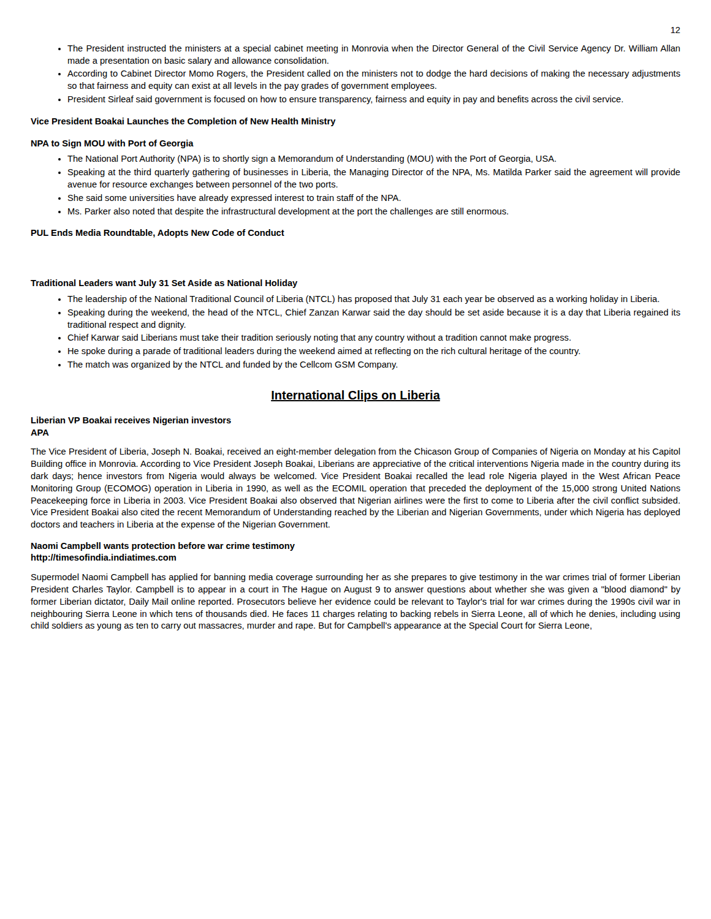12
The President instructed the ministers at a special cabinet meeting in Monrovia when the Director General of the Civil Service Agency Dr. William Allan made a presentation on basic salary and allowance consolidation.
According to Cabinet Director Momo Rogers, the President called on the ministers not to dodge the hard decisions of making the necessary adjustments so that fairness and equity can exist at all levels in the pay grades of government employees.
President Sirleaf said government is focused on how to ensure transparency, fairness and equity in pay and benefits across the civil service.
Vice President Boakai Launches the Completion of New Health Ministry
NPA to Sign MOU with Port of Georgia
The National Port Authority (NPA) is to shortly sign a Memorandum of Understanding (MOU) with the Port of Georgia, USA.
Speaking at the third quarterly gathering of businesses in Liberia, the Managing Director of the NPA, Ms. Matilda Parker said the agreement will provide avenue for resource exchanges between personnel of the two ports.
She said some universities have already expressed interest to train staff of the NPA.
Ms. Parker also noted that despite the infrastructural development at the port the challenges are still enormous.
PUL Ends Media Roundtable, Adopts New Code of Conduct
Traditional Leaders want July 31 Set Aside as National Holiday
The leadership of the National Traditional Council of Liberia (NTCL) has proposed that July 31 each year be observed as a working holiday in Liberia.
Speaking during the weekend, the head of the NTCL, Chief Zanzan Karwar said the day should be set aside because it is a day that Liberia regained its traditional respect and dignity.
Chief Karwar said Liberians must take their tradition seriously noting that any country without a tradition cannot make progress.
He spoke during a parade of traditional leaders during the weekend aimed at reflecting on the rich cultural heritage of the country.
The match was organized by the NTCL and funded by the Cellcom GSM Company.
International Clips on Liberia
Liberian VP Boakai receives Nigerian investors
APA
The Vice President of Liberia, Joseph N. Boakai, received an eight-member delegation from the Chicason Group of Companies of Nigeria on Monday at his Capitol Building office in Monrovia. According to Vice President Joseph Boakai, Liberians are appreciative of the critical interventions Nigeria made in the country during its dark days; hence investors from Nigeria would always be welcomed. Vice President Boakai recalled the lead role Nigeria played in the West African Peace Monitoring Group (ECOMOG) operation in Liberia in 1990, as well as the ECOMIL operation that preceded the deployment of the 15,000 strong United Nations Peacekeeping force in Liberia in 2003. Vice President Boakai also observed that Nigerian airlines were the first to come to Liberia after the civil conflict subsided. Vice President Boakai also cited the recent Memorandum of Understanding reached by the Liberian and Nigerian Governments, under which Nigeria has deployed doctors and teachers in Liberia at the expense of the Nigerian Government.
Naomi Campbell wants protection before war crime testimony
http://timesofindia.indiatimes.com
Supermodel Naomi Campbell has applied for banning media coverage surrounding her as she prepares to give testimony in the war crimes trial of former Liberian President Charles Taylor. Campbell is to appear in a court in The Hague on August 9 to answer questions about whether she was given a "blood diamond" by former Liberian dictator, Daily Mail online reported. Prosecutors believe her evidence could be relevant to Taylor's trial for war crimes during the 1990s civil war in neighbouring Sierra Leone in which tens of thousands died. He faces 11 charges relating to backing rebels in Sierra Leone, all of which he denies, including using child soldiers as young as ten to carry out massacres, murder and rape. But for Campbell's appearance at the Special Court for Sierra Leone,